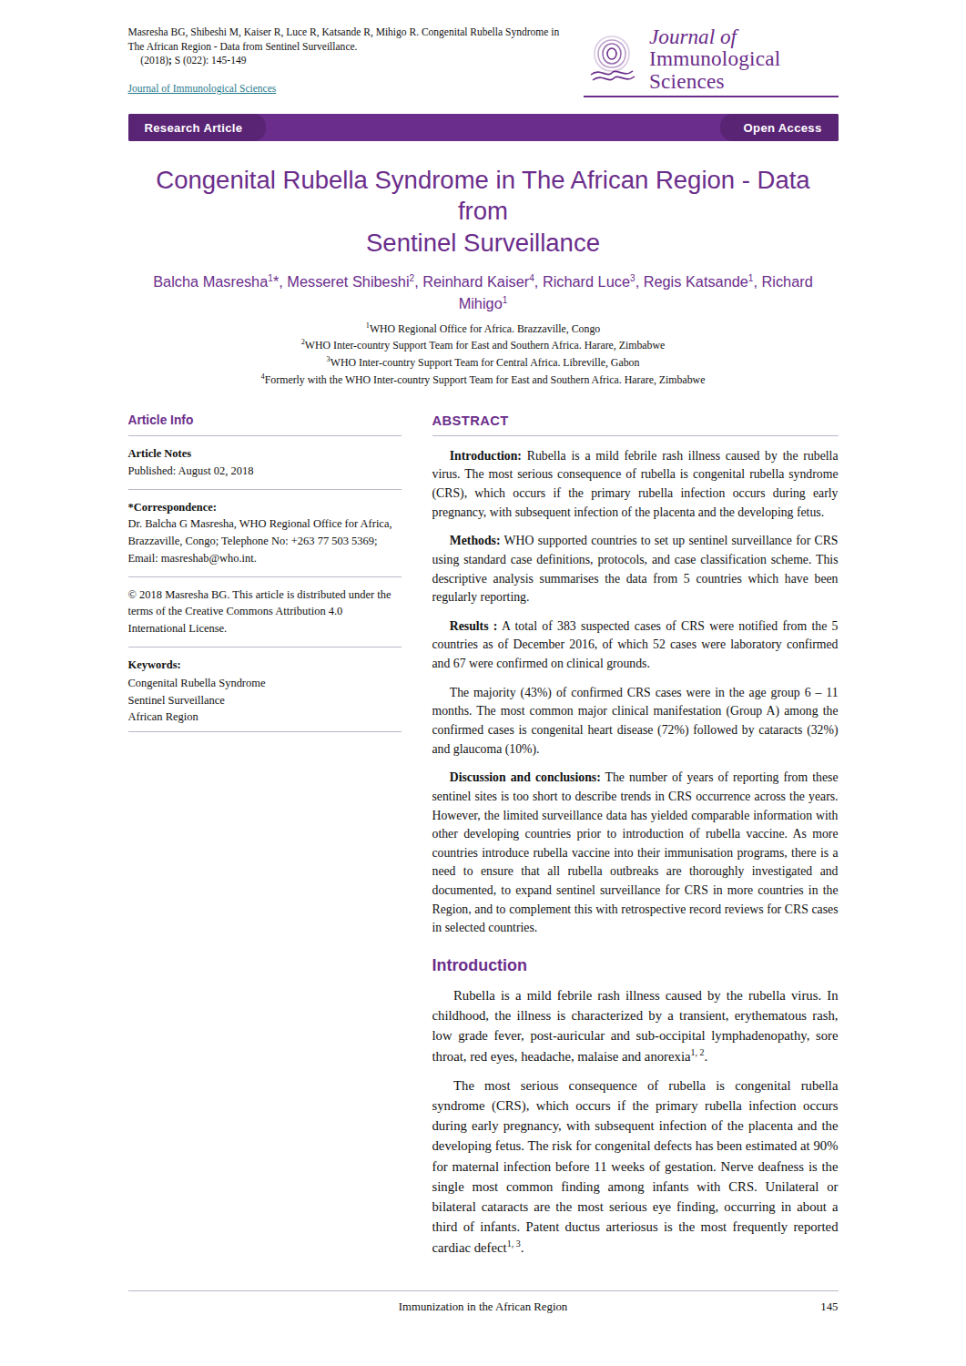Masresha BG, Shibeshi M, Kaiser R, Luce R, Katsande R, Mihigo R. Congenital Rubella Syndrome in The African Region - Data from Sentinel Surveillance. (2018); S (022): 145-149
Journal of Immunological Sciences
Journal of
Immunological Sciences
Research Article
Open Access
Congenital Rubella Syndrome in The African Region - Data from
Sentinel Surveillance
Balcha Masresha1*, Messeret Shibeshi2, Reinhard Kaiser4, Richard Luce3, Regis Katsande1, Richard Mihigo1
1WHO Regional Office for Africa. Brazzaville, Congo
2WHO Inter-country Support Team for East and Southern Africa. Harare, Zimbabwe
3WHO Inter-country Support Team for Central Africa. Libreville, Gabon
4Formerly with the WHO Inter-country Support Team for East and Southern Africa. Harare, Zimbabwe
Article Info
Article Notes Published: August 02, 2018
*Correspondence: Dr. Balcha G Masresha, WHO Regional Office for Africa, Brazzaville, Congo; Telephone No: +263 77 503 5369; Email: masreshab@who.int.
© 2018 Masresha BG. This article is distributed under the terms of the Creative Commons Attribution 4.0 International License.
Keywords:
Congenital Rubella Syndrome
Sentinel Surveillance
African Region
ABSTRACT
Introduction: Rubella is a mild febrile rash illness caused by the rubella virus. The most serious consequence of rubella is congenital rubella syndrome (CRS), which occurs if the primary rubella infection occurs during early pregnancy, with subsequent infection of the placenta and the developing fetus.
Methods: WHO supported countries to set up sentinel surveillance for CRS using standard case definitions, protocols, and case classification scheme. This descriptive analysis summarises the data from 5 countries which have been regularly reporting.
Results : A total of 383 suspected cases of CRS were notified from the 5 countries as of December 2016, of which 52 cases were laboratory confirmed and 67 were confirmed on clinical grounds.
The majority (43%) of confirmed CRS cases were in the age group 6 – 11 months. The most common major clinical manifestation (Group A) among the confirmed cases is congenital heart disease (72%) followed by cataracts (32%) and glaucoma (10%).
Discussion and conclusions: The number of years of reporting from these sentinel sites is too short to describe trends in CRS occurrence across the years. However, the limited surveillance data has yielded comparable information with other developing countries prior to introduction of rubella vaccine. As more countries introduce rubella vaccine into their immunisation programs, there is a need to ensure that all rubella outbreaks are thoroughly investigated and documented, to expand sentinel surveillance for CRS in more countries in the Region, and to complement this with retrospective record reviews for CRS cases in selected countries.
Introduction
Rubella is a mild febrile rash illness caused by the rubella virus. In childhood, the illness is characterized by a transient, erythematous rash, low grade fever, post-auricular and sub-occipital lymphadenopathy, sore throat, red eyes, headache, malaise and anorexia1, 2.
The most serious consequence of rubella is congenital rubella syndrome (CRS), which occurs if the primary rubella infection occurs during early pregnancy, with subsequent infection of the placenta and the developing fetus. The risk for congenital defects has been estimated at 90% for maternal infection before 11 weeks of gestation. Nerve deafness is the single most common finding among infants with CRS. Unilateral or bilateral cataracts are the most serious eye finding, occurring in about a third of infants. Patent ductus arteriosus is the most frequently reported cardiac defect1, 3.
Immunization in the African Region
145